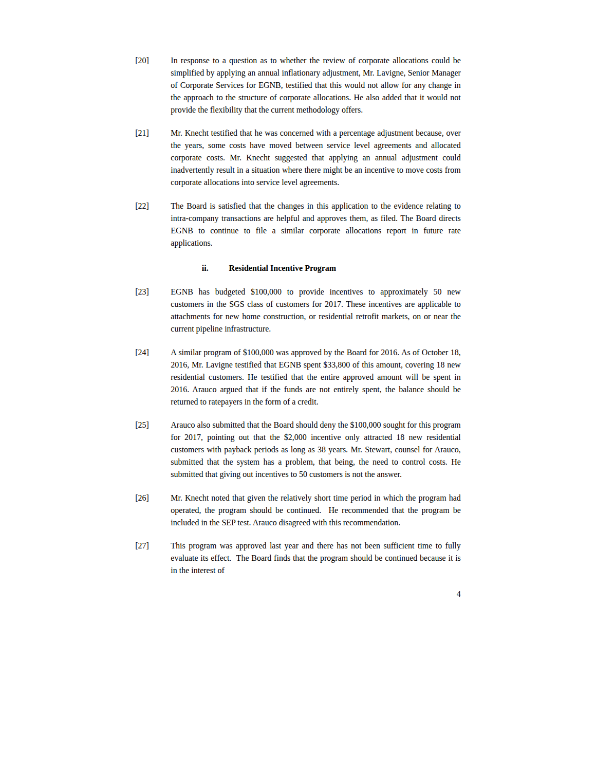[20]
In response to a question as to whether the review of corporate allocations could be simplified by applying an annual inflationary adjustment, Mr. Lavigne, Senior Manager of Corporate Services for EGNB, testified that this would not allow for any change in the approach to the structure of corporate allocations. He also added that it would not provide the flexibility that the current methodology offers.
[21]
Mr. Knecht testified that he was concerned with a percentage adjustment because, over the years, some costs have moved between service level agreements and allocated corporate costs. Mr. Knecht suggested that applying an annual adjustment could inadvertently result in a situation where there might be an incentive to move costs from corporate allocations into service level agreements.
[22]
The Board is satisfied that the changes in this application to the evidence relating to intra-company transactions are helpful and approves them, as filed. The Board directs EGNB to continue to file a similar corporate allocations report in future rate applications.
ii. Residential Incentive Program
[23]
EGNB has budgeted $100,000 to provide incentives to approximately 50 new customers in the SGS class of customers for 2017. These incentives are applicable to attachments for new home construction, or residential retrofit markets, on or near the current pipeline infrastructure.
[24]
A similar program of $100,000 was approved by the Board for 2016. As of October 18, 2016, Mr. Lavigne testified that EGNB spent $33,800 of this amount, covering 18 new residential customers. He testified that the entire approved amount will be spent in 2016. Arauco argued that if the funds are not entirely spent, the balance should be returned to ratepayers in the form of a credit.
[25]
Arauco also submitted that the Board should deny the $100,000 sought for this program for 2017, pointing out that the $2,000 incentive only attracted 18 new residential customers with payback periods as long as 38 years. Mr. Stewart, counsel for Arauco, submitted that the system has a problem, that being, the need to control costs. He submitted that giving out incentives to 50 customers is not the answer.
[26]
Mr. Knecht noted that given the relatively short time period in which the program had operated, the program should be continued. He recommended that the program be included in the SEP test. Arauco disagreed with this recommendation.
[27]
This program was approved last year and there has not been sufficient time to fully evaluate its effect. The Board finds that the program should be continued because it is in the interest of
4